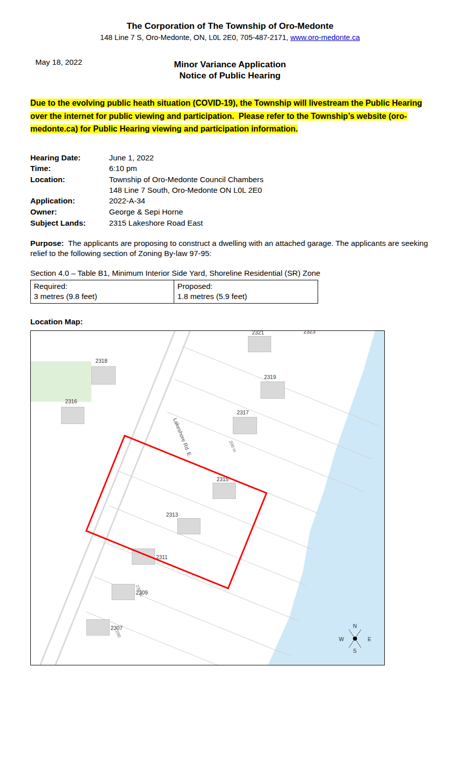The Corporation of The Township of Oro-Medonte
148 Line 7 S, Oro-Medonte, ON, L0L 2E0, 705-487-2171, www.oro-medonte.ca
May 18, 2022
Minor Variance Application
Notice of Public Hearing
Due to the evolving public heath situation (COVID-19), the Township will livestream the Public Hearing over the internet for public viewing and participation. Please refer to the Township’s website (oro-medonte.ca) for Public Hearing viewing and participation information.
| Hearing Date: | June 1, 2022 |
| Time: | 6:10 pm |
| Location: | Township of Oro-Medonte Council Chambers 148 Line 7 South, Oro-Medonte ON L0L 2E0 |
| Application: | 2022-A-34 |
| Owner: | George & Sepi Horne |
| Subject Lands: | 2315 Lakeshore Road East |
Purpose: The applicants are proposing to construct a dwelling with an attached garage. The applicants are seeking relief to the following section of Zoning By-law 97-95:
Section 4.0 – Table B1, Minimum Interior Side Yard, Shoreline Residential (SR) Zone
| Required: 3 metres (9.8 feet) | Proposed: 1.8 metres (5.9 feet) |
Location Map:
Lakeshore Rd. E.
2318
2316
2321
2323
2319
2317
2315
2313
2311
2309
2307
200 m
230 m
200
N S E W